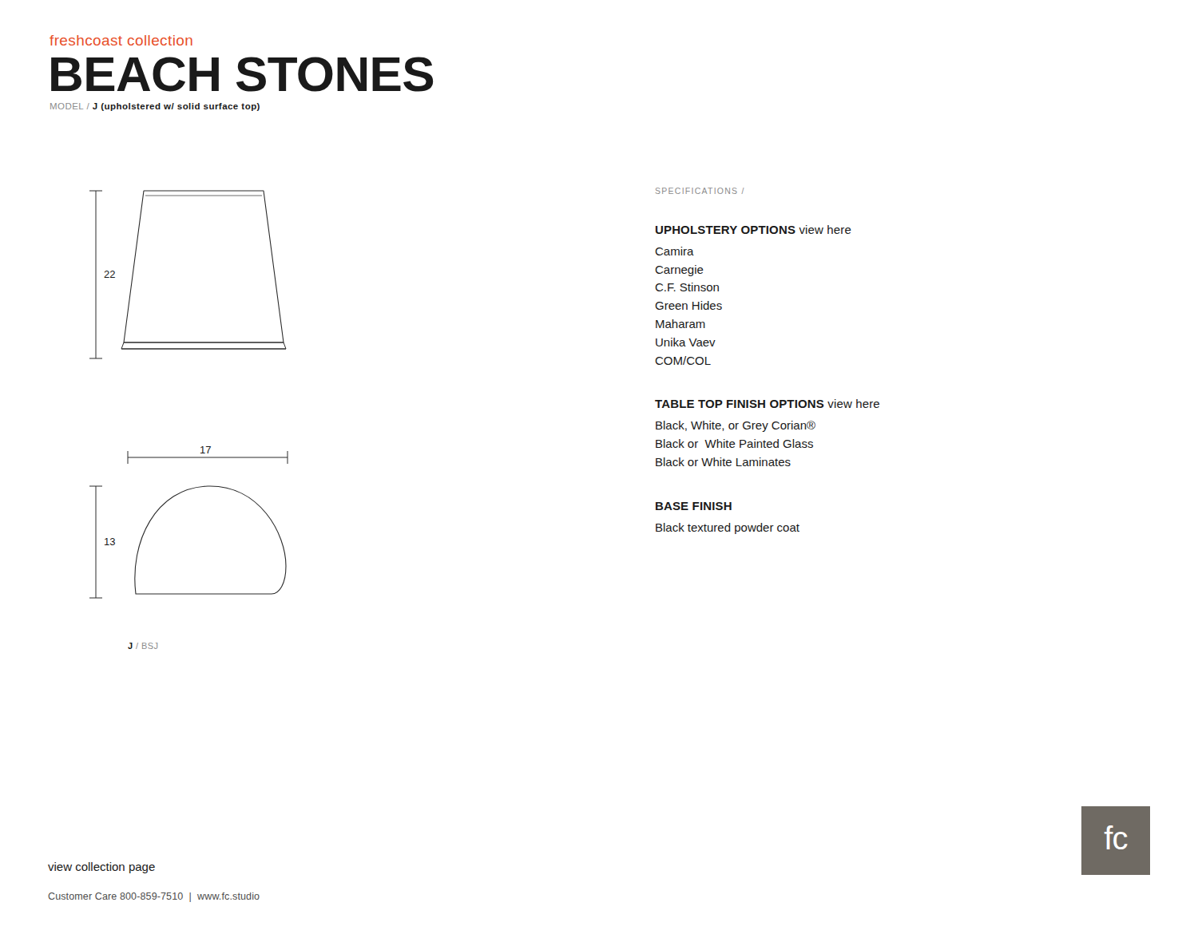freshcoast collection
BEACH STONES
MODEL / J (upholstered w/ solid surface top)
22
17 13
J / BSJ
Specifications /
UPHOLSTERY OPTIONS view here
Camira
Carnegie
C.F. Stinson
Green Hides
Maharam
Unika Vaev
COM/COL
TABLE TOP FINISH OPTIONS view here
Black, White, or Grey Corian®
Black or White Painted Glass
Black or White Laminates
BASE FINISH
Black textured powder coat
view collection page
Customer Care 800-859-7510 | www.fc.studio
fc